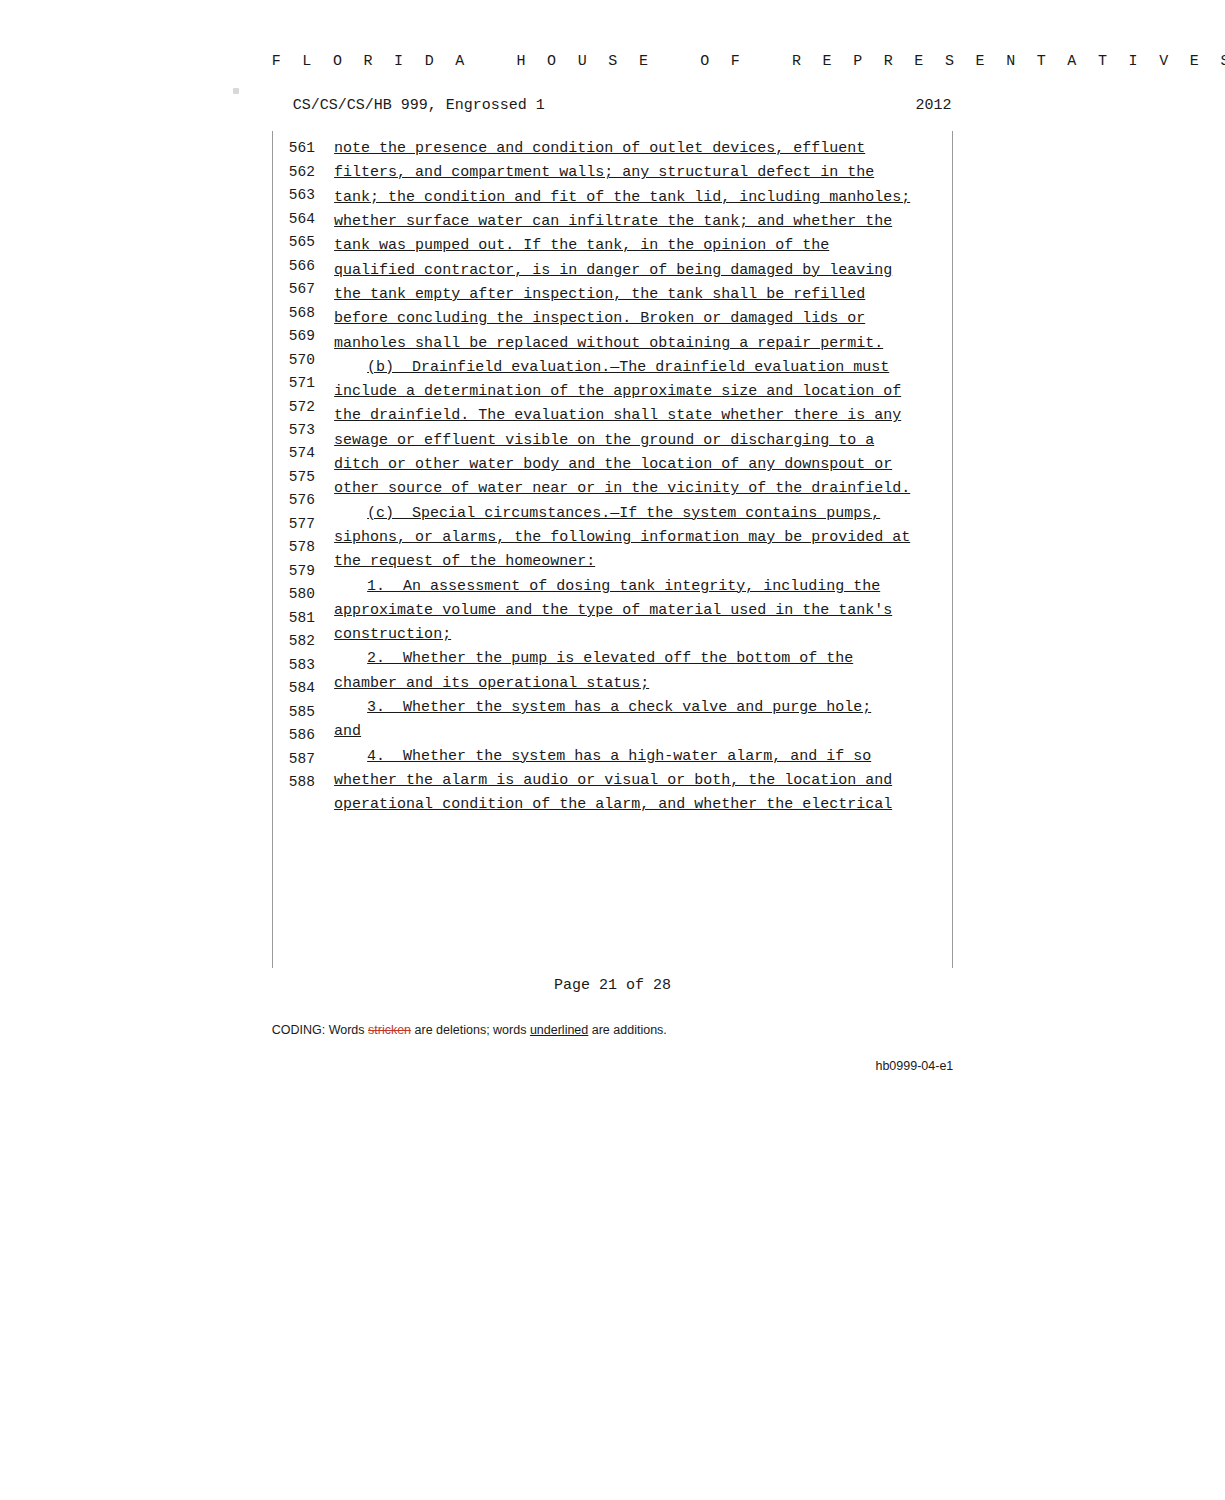F L O R I D A H O U S E O F R E P R E S E N T A T I V E S
CS/CS/CS/HB 999, Engrossed 1 2012
561 562 563 564 565 566 567 568 569 570 571 572 573 574 575 576 577 578 579 580 581 582 583 584 585 586 587 588
note the presence and condition of outlet devices, effluent filters, and compartment walls; any structural defect in the tank; the condition and fit of the tank lid, including manholes; whether surface water can infiltrate the tank; and whether the tank was pumped out. If the tank, in the opinion of the qualified contractor, is in danger of being damaged by leaving the tank empty after inspection, the tank shall be refilled before concluding the inspection. Broken or damaged lids or manholes shall be replaced without obtaining a repair permit. (b) Drainfield evaluation.—The drainfield evaluation must include a determination of the approximate size and location of the drainfield. The evaluation shall state whether there is any sewage or effluent visible on the ground or discharging to a ditch or other water body and the location of any downspout or other source of water near or in the vicinity of the drainfield. (c) Special circumstances.—If the system contains pumps, siphons, or alarms, the following information may be provided at the request of the homeowner: 1. An assessment of dosing tank integrity, including the approximate volume and the type of material used in the tank's construction; 2. Whether the pump is elevated off the bottom of the chamber and its operational status; 3. Whether the system has a check valve and purge hole; and 4. Whether the system has a high-water alarm, and if so whether the alarm is audio or visual or both, the location and operational condition of the alarm, and whether the electrical
Page 21 of 28
CODING: Words stricken are deletions; words underlined are additions.
hb0999-04-e1